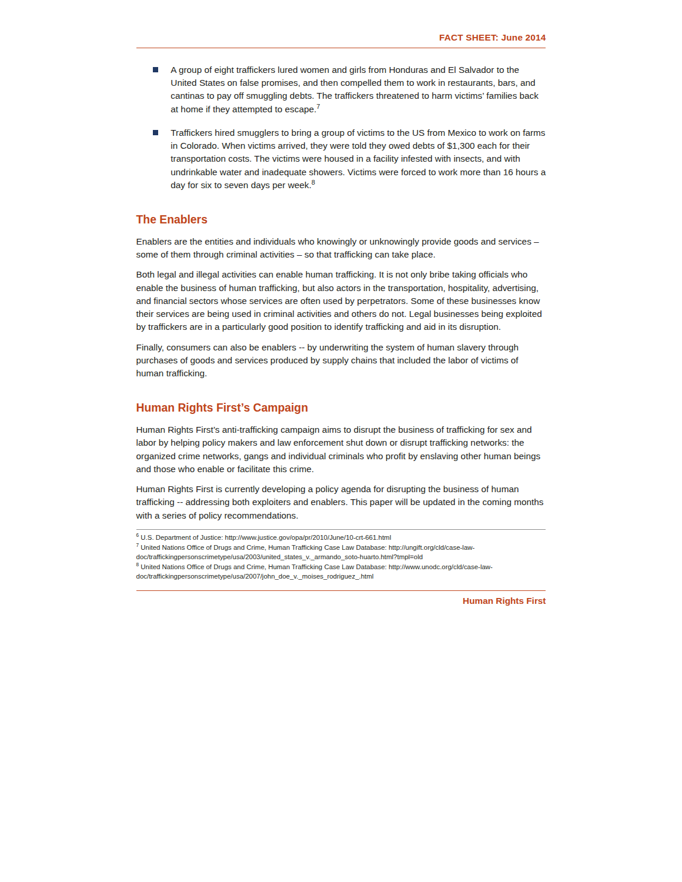FACT SHEET: June 2014
A group of eight traffickers lured women and girls from Honduras and El Salvador to the United States on false promises, and then compelled them to work in restaurants, bars, and cantinas to pay off smuggling debts. The traffickers threatened to harm victims’ families back at home if they attempted to escape.7
Traffickers hired smugglers to bring a group of victims to the US from Mexico to work on farms in Colorado. When victims arrived, they were told they owed debts of $1,300 each for their transportation costs. The victims were housed in a facility infested with insects, and with undrinkable water and inadequate showers. Victims were forced to work more than 16 hours a day for six to seven days per week.8
The Enablers
Enablers are the entities and individuals who knowingly or unknowingly provide goods and services – some of them through criminal activities – so that trafficking can take place.
Both legal and illegal activities can enable human trafficking. It is not only bribe taking officials who enable the business of human trafficking, but also actors in the transportation, hospitality, advertising, and financial sectors whose services are often used by perpetrators. Some of these businesses know their services are being used in criminal activities and others do not. Legal businesses being exploited by traffickers are in a particularly good position to identify trafficking and aid in its disruption.
Finally, consumers can also be enablers -- by underwriting the system of human slavery through purchases of goods and services produced by supply chains that included the labor of victims of human trafficking.
Human Rights First’s Campaign
Human Rights First’s anti-trafficking campaign aims to disrupt the business of trafficking for sex and labor by helping policy makers and law enforcement shut down or disrupt trafficking networks: the organized crime networks, gangs and individual criminals who profit by enslaving other human beings and those who enable or facilitate this crime.
Human Rights First is currently developing a policy agenda for disrupting the business of human trafficking -- addressing both exploiters and enablers. This paper will be updated in the coming months with a series of policy recommendations.
6 U.S. Department of Justice: http://www.justice.gov/opa/pr/2010/June/10-crt-661.html
7 United Nations Office of Drugs and Crime, Human Trafficking Case Law Database: http://ungift.org/cld/case-law-doc/traffickingpersonscrimetype/usa/2003/united_states_v._armando_soto-huarto.html?tmpl=old
8 United Nations Office of Drugs and Crime, Human Trafficking Case Law Database: http://www.unodc.org/cld/case-law-doc/traffickingpersonscrimetype/usa/2007/john_doe_v._moises_rodriguez_.html
Human Rights First